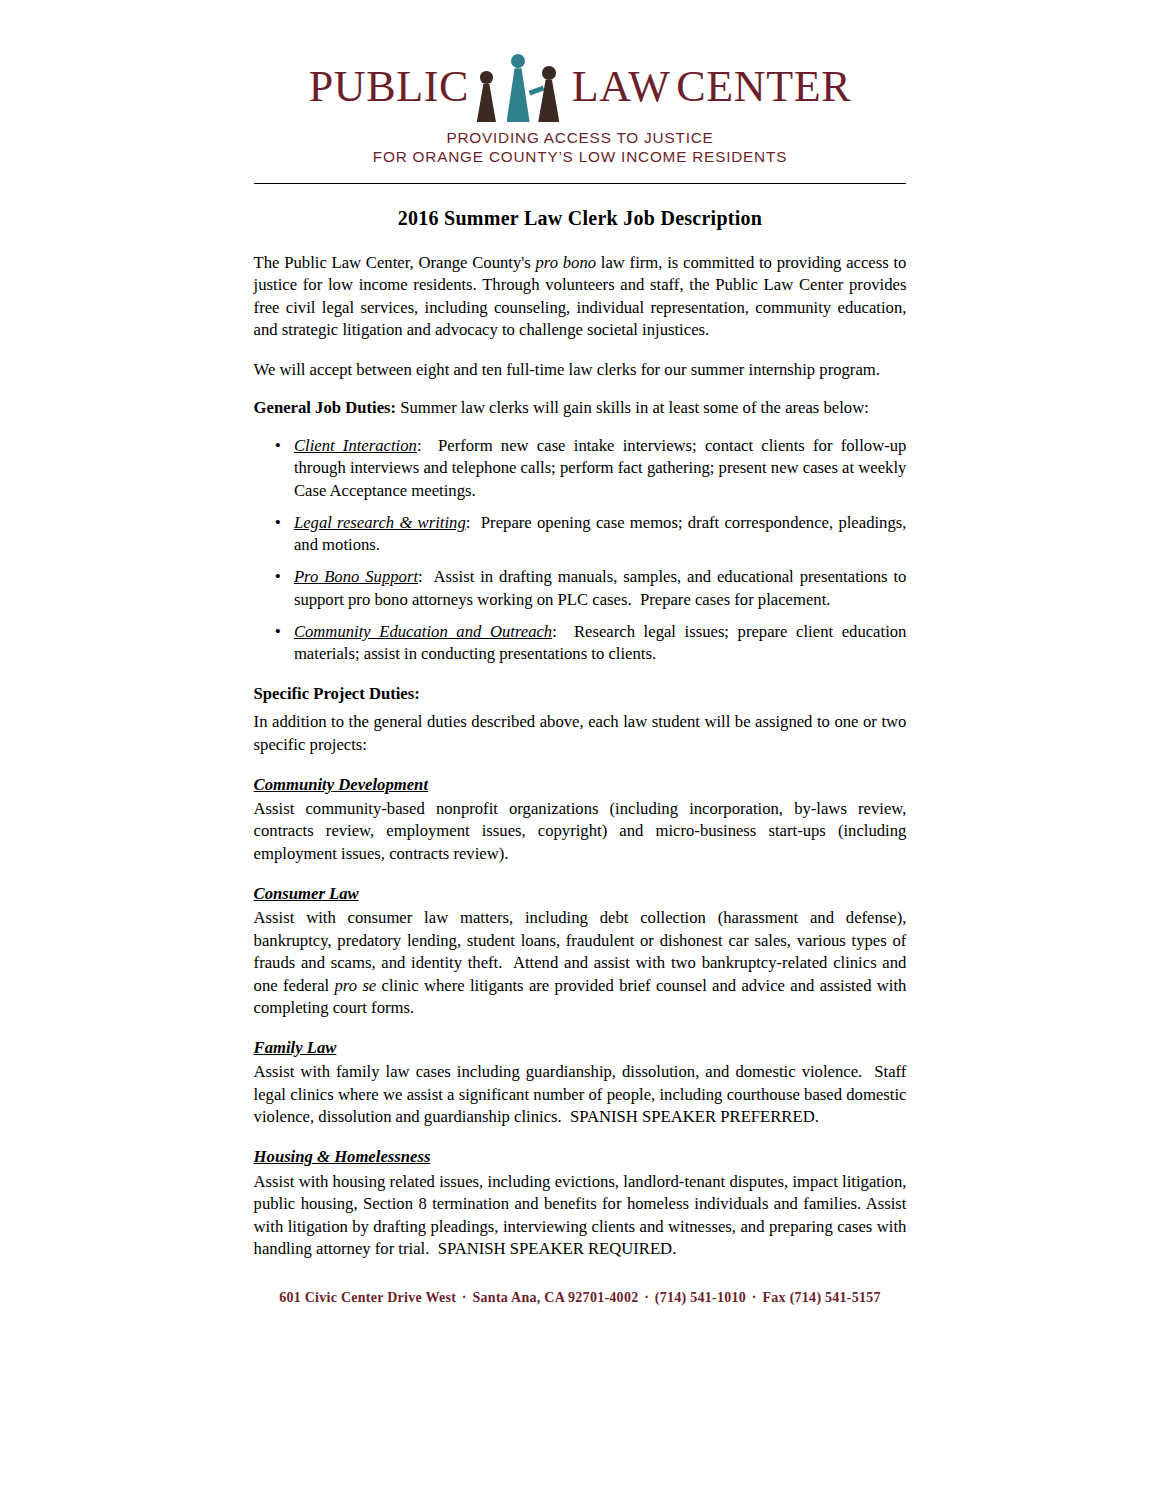PUBLIC LAW CENTER
PROVIDING ACCESS TO JUSTICE FOR ORANGE COUNTY’S LOW INCOME RESIDENTS
2016 Summer Law Clerk Job Description
The Public Law Center, Orange County's pro bono law firm, is committed to providing access to justice for low income residents. Through volunteers and staff, the Public Law Center provides free civil legal services, including counseling, individual representation, community education, and strategic litigation and advocacy to challenge societal injustices.
We will accept between eight and ten full-time law clerks for our summer internship program.
General Job Duties: Summer law clerks will gain skills in at least some of the areas below:
Client Interaction: Perform new case intake interviews; contact clients for follow-up through interviews and telephone calls; perform fact gathering; present new cases at weekly Case Acceptance meetings.
Legal research & writing: Prepare opening case memos; draft correspondence, pleadings, and motions.
Pro Bono Support: Assist in drafting manuals, samples, and educational presentations to support pro bono attorneys working on PLC cases. Prepare cases for placement.
Community Education and Outreach: Research legal issues; prepare client education materials; assist in conducting presentations to clients.
Specific Project Duties:
In addition to the general duties described above, each law student will be assigned to one or two specific projects:
Community Development
Assist community-based nonprofit organizations (including incorporation, by-laws review, contracts review, employment issues, copyright) and micro-business start-ups (including employment issues, contracts review).
Consumer Law
Assist with consumer law matters, including debt collection (harassment and defense), bankruptcy, predatory lending, student loans, fraudulent or dishonest car sales, various types of frauds and scams, and identity theft. Attend and assist with two bankruptcy-related clinics and one federal pro se clinic where litigants are provided brief counsel and advice and assisted with completing court forms.
Family Law
Assist with family law cases including guardianship, dissolution, and domestic violence. Staff legal clinics where we assist a significant number of people, including courthouse based domestic violence, dissolution and guardianship clinics. SPANISH SPEAKER PREFERRED.
Housing & Homelessness
Assist with housing related issues, including evictions, landlord-tenant disputes, impact litigation, public housing, Section 8 termination and benefits for homeless individuals and families. Assist with litigation by drafting pleadings, interviewing clients and witnesses, and preparing cases with handling attorney for trial. SPANISH SPEAKER REQUIRED.
601 Civic Center Drive West·Santa Ana, CA 92701-4002·(714) 541-1010·Fax (714) 541-5157